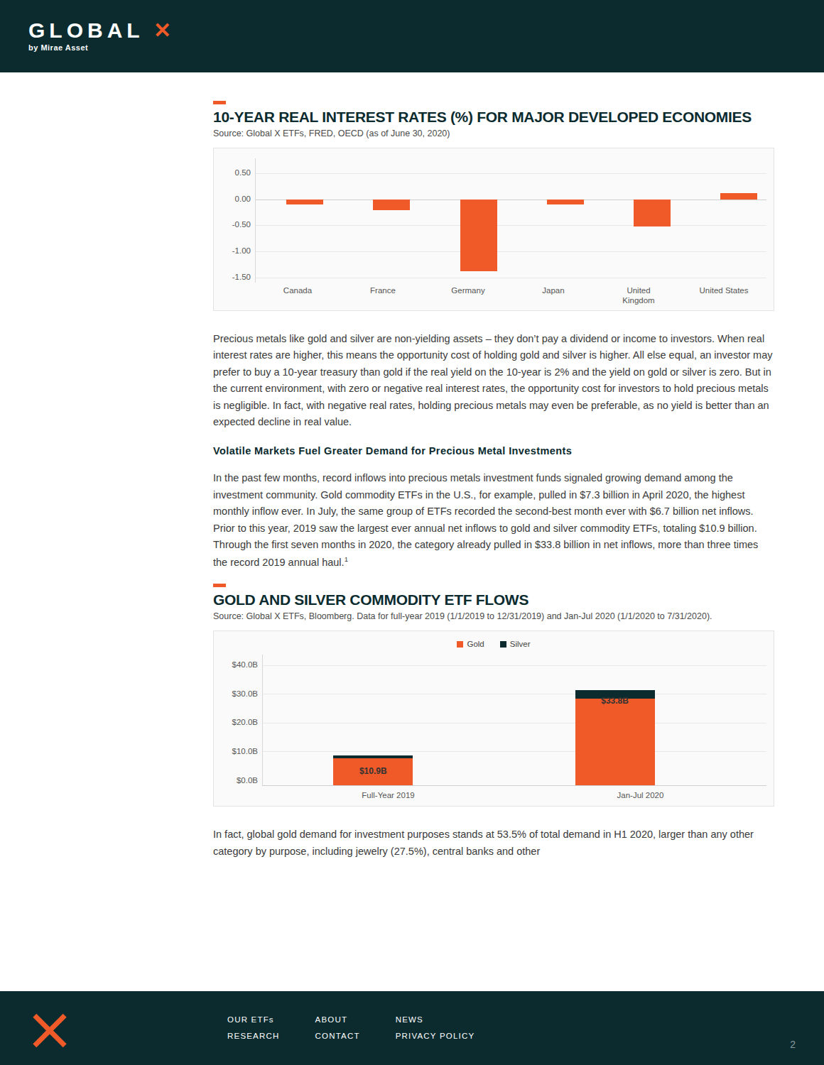GLOBAL ✕
by Mirae Asset
10-YEAR REAL INTEREST RATES (%) FOR MAJOR DEVELOPED ECONOMIES
Source: Global X ETFs, FRED, OECD (as of June 30, 2020)
0.50 0.00 -0.50 -1.00 -1.50
Canada
France
Germany
Japan
United
Kingdom
United States
Precious metals like gold and silver are non-yielding assets – they don’t pay a dividend or income to investors. When real interest rates are higher, this means the opportunity cost of holding gold and silver is higher. All else equal, an investor may prefer to buy a 10-year treasury than gold if the real yield on the 10-year is 2% and the yield on gold or silver is zero. But in the current environment, with zero or negative real interest rates, the opportunity cost for investors to hold precious metals is negligible. In fact, with negative real rates, holding precious metals may even be preferable, as no yield is better than an expected decline in real value.
Volatile Markets Fuel Greater Demand for Precious Metal Investments
In the past few months, record inflows into precious metals investment funds signaled growing demand among the investment community. Gold commodity ETFs in the U.S., for example, pulled in $7.3 billion in April 2020, the highest monthly inflow ever. In July, the same group of ETFs recorded the second-best month ever with $6.7 billion net inflows. Prior to this year, 2019 saw the largest ever annual net inflows to gold and silver commodity ETFs, totaling $10.9 billion. Through the first seven months in 2020, the category already pulled in $33.8 billion in net inflows, more than three times the record 2019 annual haul.1
GOLD AND SILVER COMMODITY ETF FLOWS
Source: Global X ETFs, Bloomberg. Data for full-year 2019 (1/1/2019 to 12/31/2019) and Jan-Jul 2020 (1/1/2020 to 7/31/2020).
Gold Silver
$40.0B $30.0B $20.0B $10.0B $0.0B
$10.9B
$33.8B
Full-Year 2019
Jan-Jul 2020
In fact, global gold demand for investment purposes stands at 53.5% of total demand in H1 2020, larger than any other category by purpose, including jewelry (27.5%), central banks and other
OUR ETFs RESEARCH
ABOUT CONTACT
NEWS PRIVACY POLICY
2